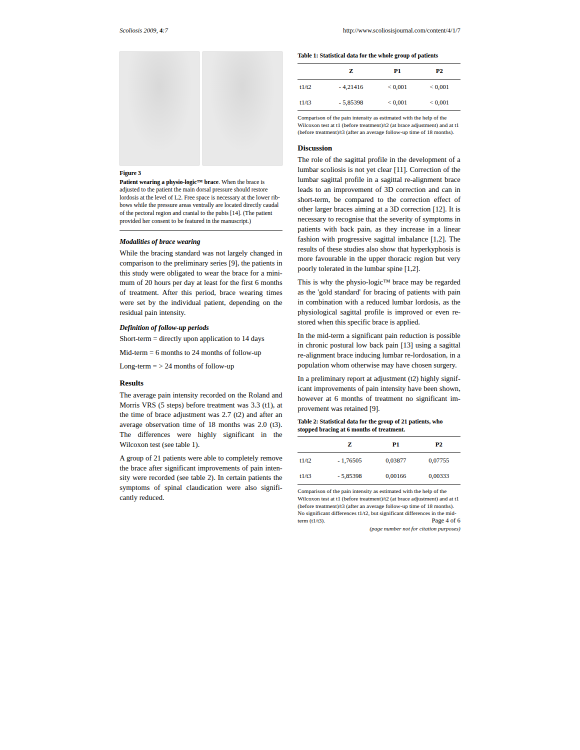Scoliosis 2009, 4:7
http://www.scoliosisjournal.com/content/4/1/7
Figure 3 Patient wearing a physio-logic™ brace. When the brace is adjusted to the patient the main dorsal pressure should restore lordosis at the level of L2. Free space is necessary at the lower rib-bows while the pressure areas ventrally are located directly caudal of the pectoral region and cranial to the pubis [14]. (The patient provided her consent to be featured in the manuscript.)
Modalities of brace wearing
While the bracing standard was not largely changed in comparison to the preliminary series [9], the patients in this study were obligated to wear the brace for a minimum of 20 hours per day at least for the first 6 months of treatment. After this period, brace wearing times were set by the individual patient, depending on the residual pain intensity.
Definition of follow-up periods
Short-term = directly upon application to 14 days
Mid-term = 6 months to 24 months of follow-up
Long-term = > 24 months of follow-up
Results
The average pain intensity recorded on the Roland and Morris VRS (5 steps) before treatment was 3.3 (t1), at the time of brace adjustment was 2.7 (t2) and after an average observation time of 18 months was 2.0 (t3). The differences were highly significant in the Wilcoxon test (see table 1).
A group of 21 patients were able to completely remove the brace after significant improvements of pain intensity were recorded (see table 2). In certain patients the symptoms of spinal claudication were also significantly reduced.
Table 1: Statistical data for the whole group of patients
| | Z | P1 | P2 |
| --- | --- | --- | --- |
| t1/t2 | - 4,21416 | < 0,001 | < 0,001 |
| t1/t3 | - 5,85398 | < 0,001 | < 0,001 |
Comparison of the pain intensity as estimated with the help of the Wilcoxon test at t1 (before treatment)/t2 (at brace adjustment) and at t1 (before treatment)/t3 (after an average follow-up time of 18 months).
Discussion
The role of the sagittal profile in the development of a lumbar scoliosis is not yet clear [11]. Correction of the lumbar sagittal profile in a sagittal re-alignment brace leads to an improvement of 3D correction and can in short-term, be compared to the correction effect of other larger braces aiming at a 3D correction [12]. It is necessary to recognise that the severity of symptoms in patients with back pain, as they increase in a linear fashion with progressive sagittal imbalance [1,2]. The results of these studies also show that hyperkyphosis is more favourable in the upper thoracic region but very poorly tolerated in the lumbar spine [1,2].
This is why the physio-logic™ brace may be regarded as the 'gold standard' for bracing of patients with pain in combination with a reduced lumbar lordosis, as the physiological sagittal profile is improved or even restored when this specific brace is applied.
In the mid-term a significant pain reduction is possible in chronic postural low back pain [13] using a sagittal re-alignment brace inducing lumbar re-lordosation, in a population whom otherwise may have chosen surgery.
In a preliminary report at adjustment (t2) highly significant improvements of pain intensity have been shown, however at 6 months of treatment no significant improvement was retained [9].
Table 2: Statistical data for the group of 21 patients, who stopped bracing at 6 months of treatment.
| | Z | P1 | P2 |
| --- | --- | --- | --- |
| t1/t2 | - 1,76505 | 0,03877 | 0,07755 |
| t1/t3 | - 5,85398 | 0,00166 | 0,00333 |
Comparison of the pain intensity as estimated with the help of the Wilcoxon test at t1 (before treatment)/t2 (at brace adjustment) and at t1 (before treatment)/t3 (after an average follow-up time of 18 months). No significant differences t1/t2, but significant differences in the mid-term (t1/t3).
Page 4 of 6 (page number not for citation purposes)